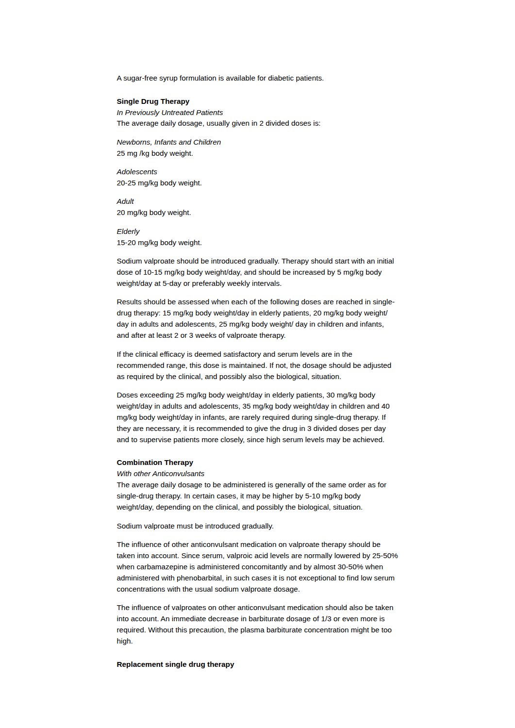A sugar-free syrup formulation is available for diabetic patients.
Single Drug Therapy
In Previously Untreated Patients
The average daily dosage, usually given in 2 divided doses is:
Newborns, Infants and Children
25 mg /kg body weight.
Adolescents
20-25 mg/kg body weight.
Adult
20 mg/kg body weight.
Elderly
15-20 mg/kg body weight.
Sodium valproate should be introduced gradually. Therapy should start with an initial dose of 10-15 mg/kg body weight/day, and should be increased by 5 mg/kg body weight/day at 5-day or preferably weekly intervals.
Results should be assessed when each of the following doses are reached in single-drug therapy: 15 mg/kg body weight/day in elderly patients, 20 mg/kg body weight/ day in adults and adolescents, 25 mg/kg body weight/ day in children and infants, and after at least 2 or 3 weeks of valproate therapy.
If the clinical efficacy is deemed satisfactory and serum levels are in the recommended range, this dose is maintained. If not, the dosage should be adjusted as required by the clinical, and possibly also the biological, situation.
Doses exceeding 25 mg/kg body weight/day in elderly patients, 30 mg/kg body weight/day in adults and adolescents, 35 mg/kg body weight/day in children and 40 mg/kg body weight/day in infants, are rarely required during single-drug therapy. If they are necessary, it is recommended to give the drug in 3 divided doses per day and to supervise patients more closely, since high serum levels may be achieved.
Combination Therapy
With other Anticonvulsants
The average daily dosage to be administered is generally of the same order as for single-drug therapy. In certain cases, it may be higher by 5-10 mg/kg body weight/day, depending on the clinical, and possibly the biological, situation.
Sodium valproate must be introduced gradually.
The influence of other anticonvulsant medication on valproate therapy should be taken into account. Since serum, valproic acid levels are normally lowered by 25-50% when carbamazepine is administered concomitantly and by almost 30-50% when administered with phenobarbital, in such cases it is not exceptional to find low serum concentrations with the usual sodium valproate dosage.
The influence of valproates on other anticonvulsant medication should also be taken into account. An immediate decrease in barbiturate dosage of 1/3 or even more is required. Without this precaution, the plasma barbiturate concentration might be too high.
Replacement single drug therapy